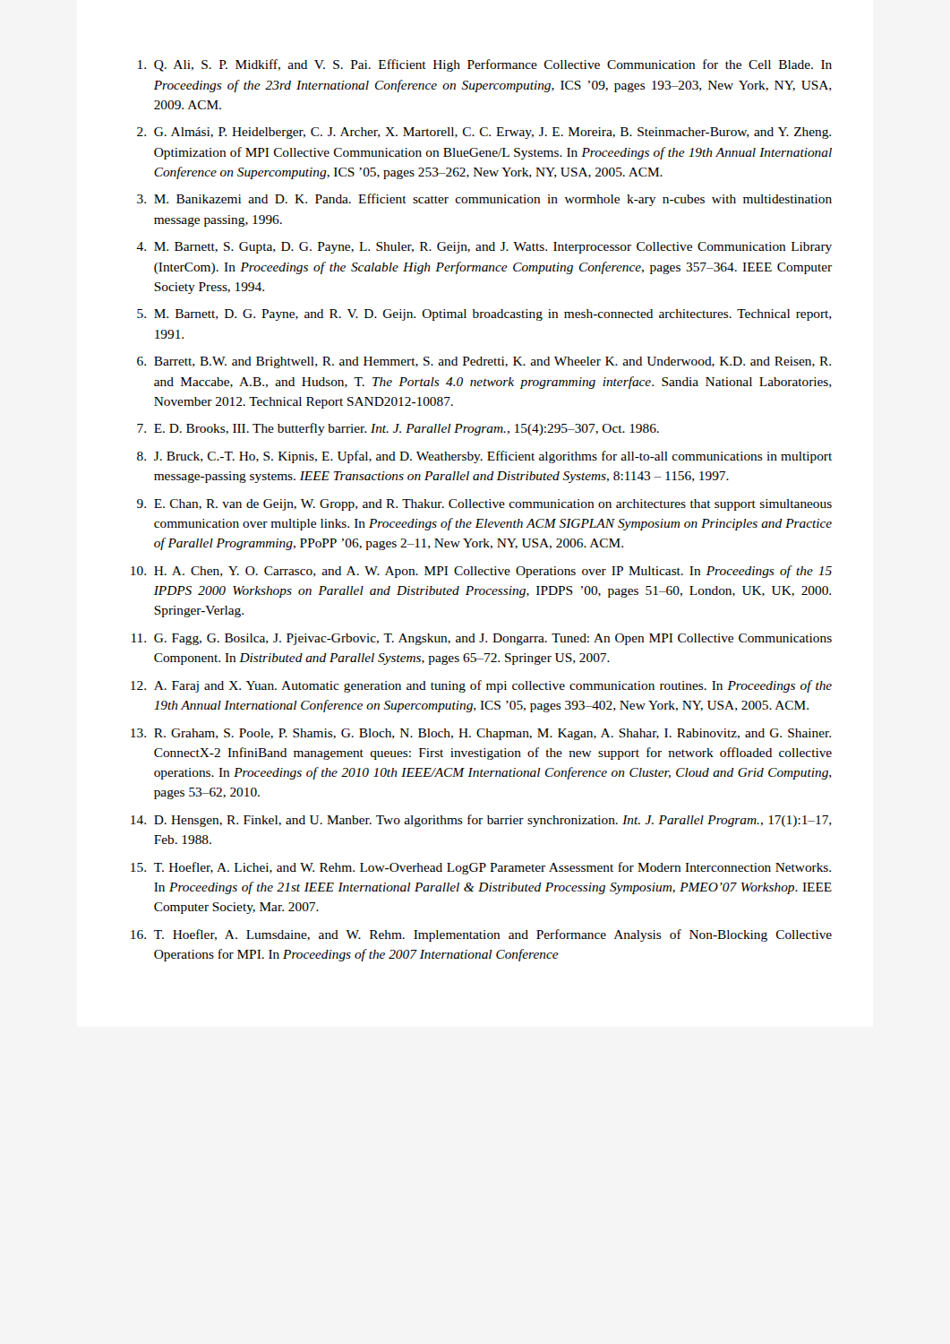Q. Ali, S. P. Midkiff, and V. S. Pai. Efficient High Performance Collective Communication for the Cell Blade. In Proceedings of the 23rd International Conference on Supercomputing, ICS ’09, pages 193–203, New York, NY, USA, 2009. ACM.
G. Almási, P. Heidelberger, C. J. Archer, X. Martorell, C. C. Erway, J. E. Moreira, B. Steinmacher-Burow, and Y. Zheng. Optimization of MPI Collective Communication on BlueGene/L Systems. In Proceedings of the 19th Annual International Conference on Supercomputing, ICS ’05, pages 253–262, New York, NY, USA, 2005. ACM.
M. Banikazemi and D. K. Panda. Efficient scatter communication in wormhole k-ary n-cubes with multidestination message passing, 1996.
M. Barnett, S. Gupta, D. G. Payne, L. Shuler, R. Geijn, and J. Watts. Interprocessor Collective Communication Library (InterCom). In Proceedings of the Scalable High Performance Computing Conference, pages 357–364. IEEE Computer Society Press, 1994.
M. Barnett, D. G. Payne, and R. V. D. Geijn. Optimal broadcasting in mesh-connected architectures. Technical report, 1991.
Barrett, B.W. and Brightwell, R. and Hemmert, S. and Pedretti, K. and Wheeler K. and Underwood, K.D. and Reisen, R. and Maccabe, A.B., and Hudson, T. The Portals 4.0 network programming interface. Sandia National Laboratories, November 2012. Technical Report SAND2012-10087.
E. D. Brooks, III. The butterfly barrier. Int. J. Parallel Program., 15(4):295–307, Oct. 1986.
J. Bruck, C.-T. Ho, S. Kipnis, E. Upfal, and D. Weathersby. Efficient algorithms for all-to-all communications in multiport message-passing systems. IEEE Transactions on Parallel and Distributed Systems, 8:1143 – 1156, 1997.
E. Chan, R. van de Geijn, W. Gropp, and R. Thakur. Collective communication on architectures that support simultaneous communication over multiple links. In Proceedings of the Eleventh ACM SIGPLAN Symposium on Principles and Practice of Parallel Programming, PPoPP ’06, pages 2–11, New York, NY, USA, 2006. ACM.
H. A. Chen, Y. O. Carrasco, and A. W. Apon. MPI Collective Operations over IP Multicast. In Proceedings of the 15 IPDPS 2000 Workshops on Parallel and Distributed Processing, IPDPS ’00, pages 51–60, London, UK, UK, 2000. Springer-Verlag.
G. Fagg, G. Bosilca, J. Pjeivac-Grbovic, T. Angskun, and J. Dongarra. Tuned: An Open MPI Collective Communications Component. In Distributed and Parallel Systems, pages 65–72. Springer US, 2007.
A. Faraj and X. Yuan. Automatic generation and tuning of mpi collective communication routines. In Proceedings of the 19th Annual International Conference on Supercomputing, ICS ’05, pages 393–402, New York, NY, USA, 2005. ACM.
R. Graham, S. Poole, P. Shamis, G. Bloch, N. Bloch, H. Chapman, M. Kagan, A. Shahar, I. Rabinovitz, and G. Shainer. ConnectX-2 InfiniBand management queues: First investigation of the new support for network offloaded collective operations. In Proceedings of the 2010 10th IEEE/ACM International Conference on Cluster, Cloud and Grid Computing, pages 53–62, 2010.
D. Hensgen, R. Finkel, and U. Manber. Two algorithms for barrier synchronization. Int. J. Parallel Program., 17(1):1–17, Feb. 1988.
T. Hoefler, A. Lichei, and W. Rehm. Low-Overhead LogGP Parameter Assessment for Modern Interconnection Networks. In Proceedings of the 21st IEEE International Parallel & Distributed Processing Symposium, PMEO’07 Workshop. IEEE Computer Society, Mar. 2007.
T. Hoefler, A. Lumsdaine, and W. Rehm. Implementation and Performance Analysis of Non-Blocking Collective Operations for MPI. In Proceedings of the 2007 International Conference